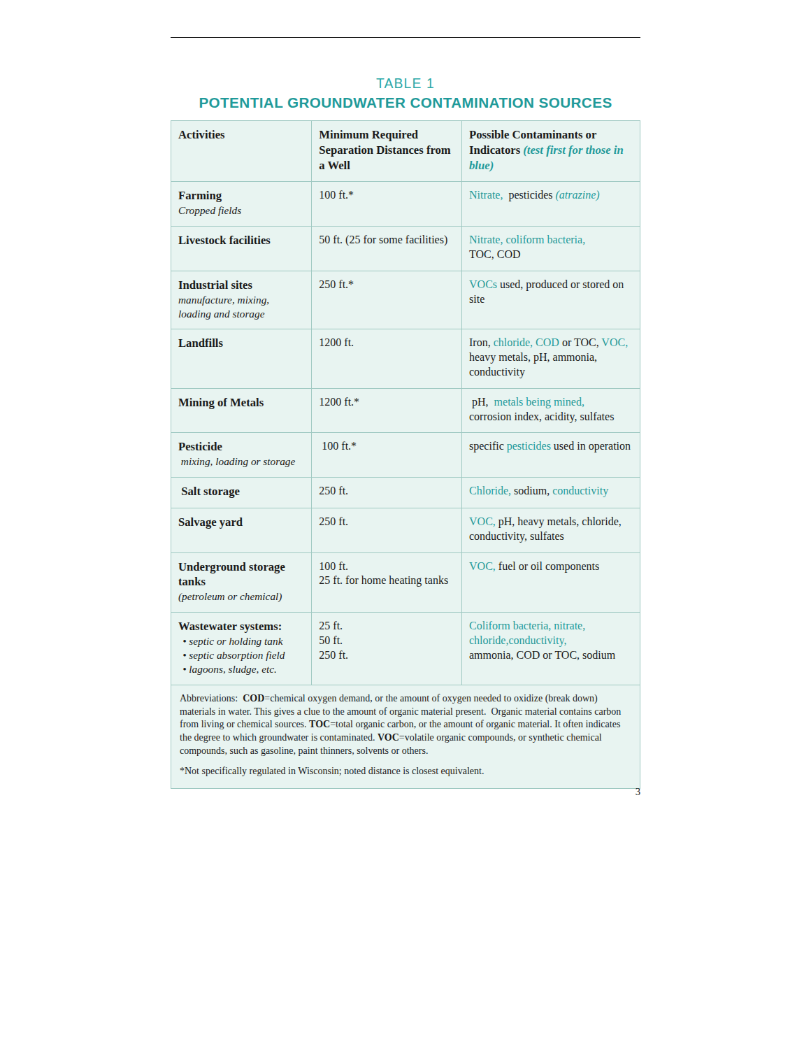TABLE 1 POTENTIAL GROUNDWATER CONTAMINATION SOURCES
| Activities | Minimum Required Separation Distances from a Well | Possible Contaminants or Indicators (test first for those in blue) |
| Farming Cropped fields | 100 ft.* | Nitrate, pesticides (atrazine) |
| Livestock facilities | 50 ft. (25 for some facilities) | Nitrate, coliform bacteria, TOC, COD |
| Industrial sites manufacture, mixing, loading and storage | 250 ft.* | VOCs used, produced or stored on site |
| Landfills | 1200 ft. | Iron, chloride, COD or TOC, VOC, heavy metals, pH, ammonia, conductivity |
| Mining of Metals | 1200 ft.* | pH, metals being mined, corrosion index, acidity, sulfates |
| Pesticide mixing, loading or storage | 100 ft.* | specific pesticides used in operation |
| Salt storage | 250 ft. | Chloride, sodium, conductivity |
| Salvage yard | 250 ft. | VOC, pH, heavy metals, chloride, conductivity, sulfates |
| Underground storage tanks (petroleum or chemical) | 100 ft. 25 ft. for home heating tanks | VOC, fuel or oil components |
| Wastewater systems: septic or holding tank septic absorption field lagoons, sludge, etc. | 25 ft. 50 ft. 250 ft. | Coliform bacteria, nitrate, chloride,conductivity, ammonia, COD or TOC, sodium |
Abbreviations: COD=chemical oxygen demand, or the amount of oxygen needed to oxidize (break down) materials in water. This gives a clue to the amount of organic material present. Organic material contains carbon from living or chemical sources. TOC=total organic carbon, or the amount of organic material. It often indicates the degree to which groundwater is contaminated. VOC=volatile organic compounds, or synthetic chemical compounds, such as gasoline, paint thinners, solvents or others.
*Not specifically regulated in Wisconsin; noted distance is closest equivalent.
3